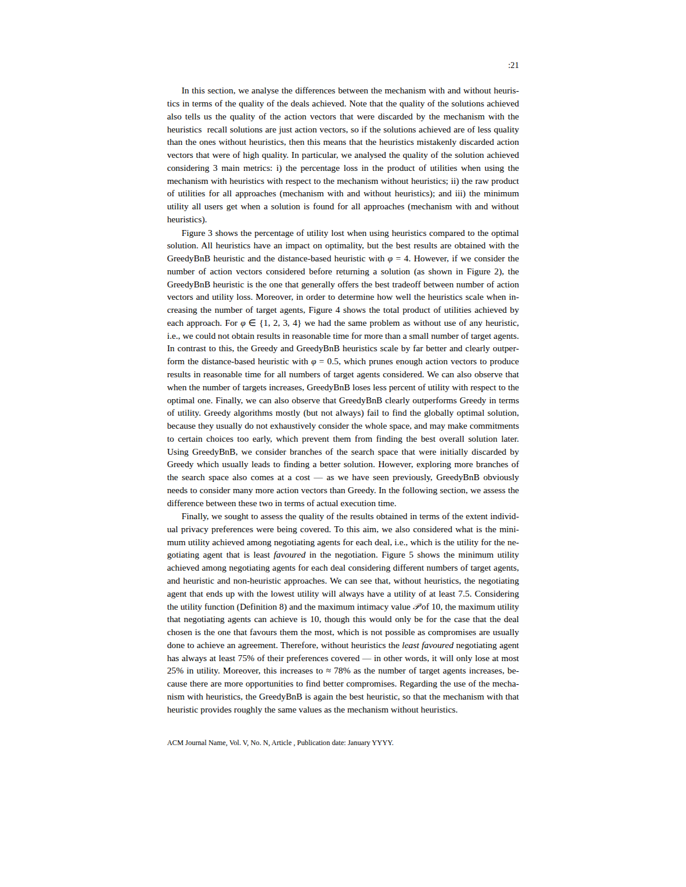:21
In this section, we analyse the differences between the mechanism with and without heuristics in terms of the quality of the deals achieved. Note that the quality of the solutions achieved also tells us the quality of the action vectors that were discarded by the mechanism with the heuristics recall solutions are just action vectors, so if the solutions achieved are of less quality than the ones without heuristics, then this means that the heuristics mistakenly discarded action vectors that were of high quality. In particular, we analysed the quality of the solution achieved considering 3 main metrics: i) the percentage loss in the product of utilities when using the mechanism with heuristics with respect to the mechanism without heuristics; ii) the raw product of utilities for all approaches (mechanism with and without heuristics); and iii) the minimum utility all users get when a solution is found for all approaches (mechanism with and without heuristics).
Figure 3 shows the percentage of utility lost when using heuristics compared to the optimal solution. All heuristics have an impact on optimality, but the best results are obtained with the GreedyBnB heuristic and the distance-based heuristic with φ = 4. However, if we consider the number of action vectors considered before returning a solution (as shown in Figure 2), the GreedyBnB heuristic is the one that generally offers the best tradeoff between number of action vectors and utility loss. Moreover, in order to determine how well the heuristics scale when increasing the number of target agents, Figure 4 shows the total product of utilities achieved by each approach. For φ ∈ {1, 2, 3, 4} we had the same problem as without use of any heuristic, i.e., we could not obtain results in reasonable time for more than a small number of target agents. In contrast to this, the Greedy and GreedyBnB heuristics scale by far better and clearly outperform the distance-based heuristic with φ = 0.5, which prunes enough action vectors to produce results in reasonable time for all numbers of target agents considered. We can also observe that when the number of targets increases, GreedyBnB loses less percent of utility with respect to the optimal one. Finally, we can also observe that GreedyBnB clearly outperforms Greedy in terms of utility. Greedy algorithms mostly (but not always) fail to find the globally optimal solution, because they usually do not exhaustively consider the whole space, and may make commitments to certain choices too early, which prevent them from finding the best overall solution later. Using GreedyBnB, we consider branches of the search space that were initially discarded by Greedy which usually leads to finding a better solution. However, exploring more branches of the search space also comes at a cost — as we have seen previously, GreedyBnB obviously needs to consider many more action vectors than Greedy. In the following section, we assess the difference between these two in terms of actual execution time.
Finally, we sought to assess the quality of the results obtained in terms of the extent individual privacy preferences were being covered. To this aim, we also considered what is the minimum utility achieved among negotiating agents for each deal, i.e., which is the utility for the negotiating agent that is least favoured in the negotiation. Figure 5 shows the minimum utility achieved among negotiating agents for each deal considering different numbers of target agents, and heuristic and non-heuristic approaches. We can see that, without heuristics, the negotiating agent that ends up with the lowest utility will always have a utility of at least 7.5. Considering the utility function (Definition 8) and the maximum intimacy value 𝒫 of 10, the maximum utility that negotiating agents can achieve is 10, though this would only be for the case that the deal chosen is the one that favours them the most, which is not possible as compromises are usually done to achieve an agreement. Therefore, without heuristics the least favoured negotiating agent has always at least 75% of their preferences covered — in other words, it will only lose at most 25% in utility. Moreover, this increases to ≈ 78% as the number of target agents increases, because there are more opportunities to find better compromises. Regarding the use of the mechanism with heuristics, the GreedyBnB is again the best heuristic, so that the mechanism with that heuristic provides roughly the same values as the mechanism without heuristics.
ACM Journal Name, Vol. V, No. N, Article , Publication date: January YYYY.